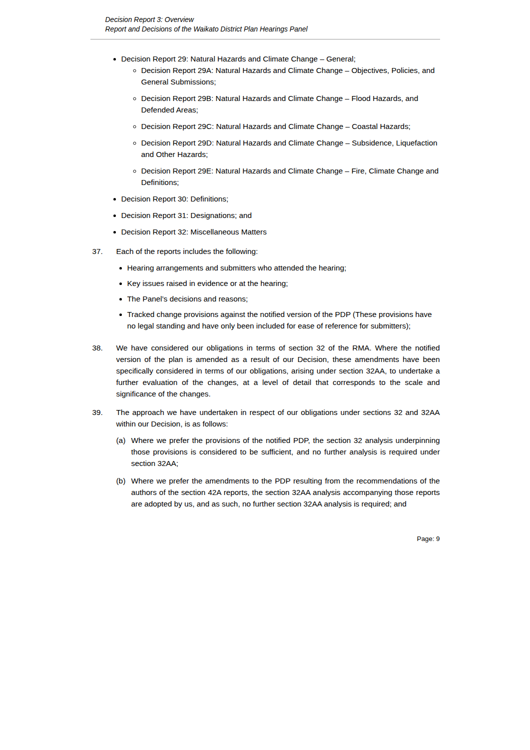Decision Report 3: Overview
Report and Decisions of the Waikato District Plan Hearings Panel
Decision Report 29: Natural Hazards and Climate Change – General;
Decision Report 29A: Natural Hazards and Climate Change – Objectives, Policies, and General Submissions;
Decision Report 29B: Natural Hazards and Climate Change – Flood Hazards, and Defended Areas;
Decision Report 29C: Natural Hazards and Climate Change – Coastal Hazards;
Decision Report 29D: Natural Hazards and Climate Change – Subsidence, Liquefaction and Other Hazards;
Decision Report 29E: Natural Hazards and Climate Change – Fire, Climate Change and Definitions;
Decision Report 30: Definitions;
Decision Report 31: Designations; and
Decision Report 32: Miscellaneous Matters
37.
Each of the reports includes the following:
Hearing arrangements and submitters who attended the hearing;
Key issues raised in evidence or at the hearing;
The Panel’s decisions and reasons;
Tracked change provisions against the notified version of the PDP (These provisions have no legal standing and have only been included for ease of reference for submitters);
38.
We have considered our obligations in terms of section 32 of the RMA. Where the notified version of the plan is amended as a result of our Decision, these amendments have been specifically considered in terms of our obligations, arising under section 32AA, to undertake a further evaluation of the changes, at a level of detail that corresponds to the scale and significance of the changes.
39.
The approach we have undertaken in respect of our obligations under sections 32 and 32AA within our Decision, is as follows:
(a) Where we prefer the provisions of the notified PDP, the section 32 analysis underpinning those provisions is considered to be sufficient, and no further analysis is required under section 32AA;
(b) Where we prefer the amendments to the PDP resulting from the recommendations of the authors of the section 42A reports, the section 32AA analysis accompanying those reports are adopted by us, and as such, no further section 32AA analysis is required; and
Page: 9